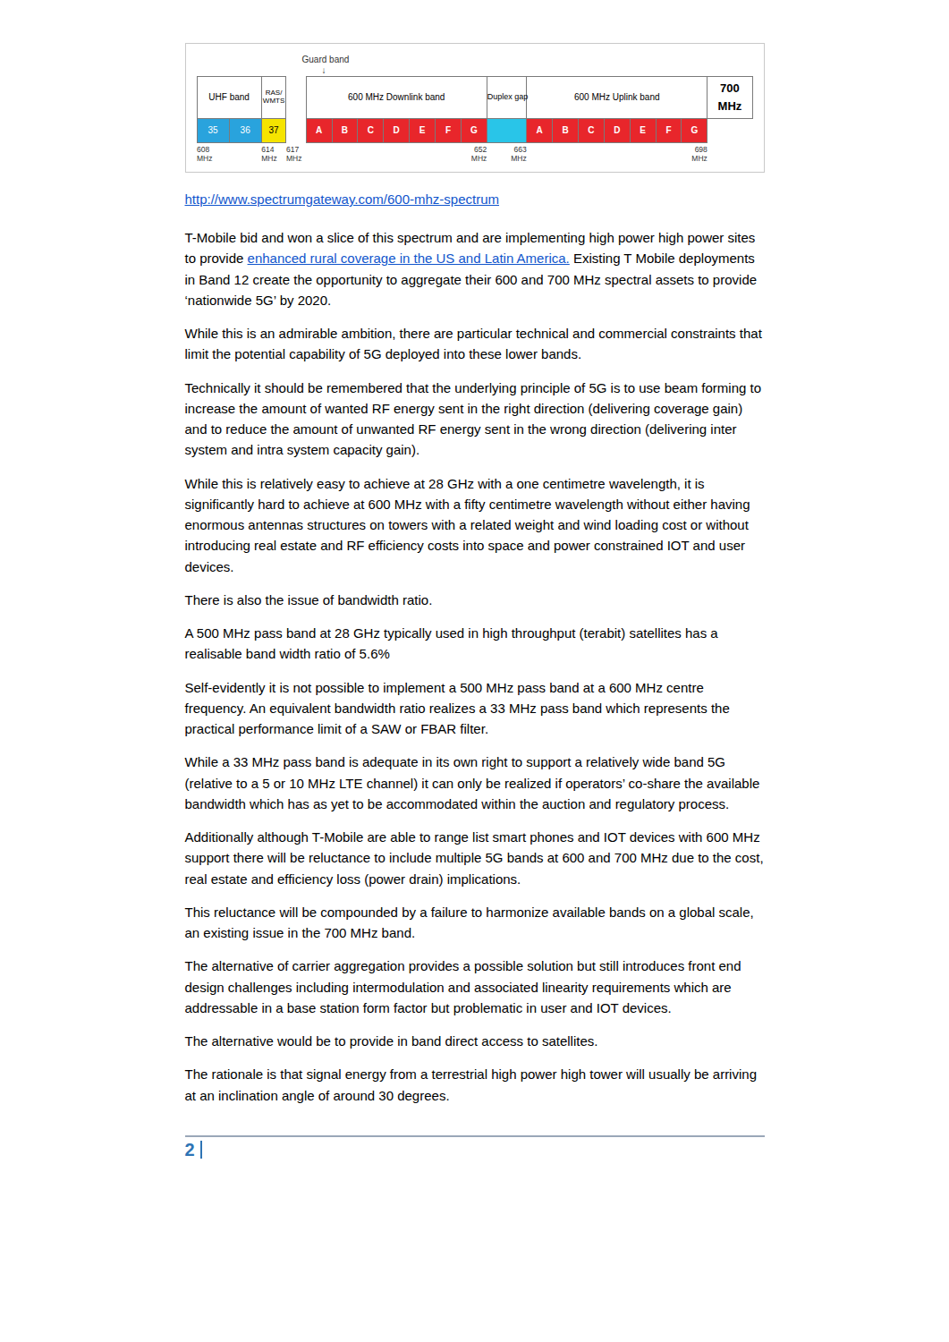Guard band↓
| UHF band | RAS/ WMTS | | 600 MHz Downlink band | Duplex gap | 600 MHz Uplink band | 700 MHz |
| 35 | 36 | 37 | | A | B | C | D | E | F | G | | A | B | C | D | E | F | G | |
| 608 MHz | 614 MHz | 617 MHz | | 652 MHz | 663 MHz | | 698 MHz | |
http://www.spectrumgateway.com/600-mhz-spectrum
T-Mobile bid and won a slice of this spectrum and are implementing high power high power sites to provide enhanced rural coverage in the US and Latin America. Existing T Mobile deployments in Band 12 create the opportunity to aggregate their 600 and 700 MHz spectral assets to provide ‘nationwide 5G’ by 2020.
While this is an admirable ambition, there are particular technical and commercial constraints that limit the potential capability of 5G deployed into these lower bands.
Technically it should be remembered that the underlying principle of 5G is to use beam forming to increase the amount of wanted RF energy sent in the right direction (delivering coverage gain) and to reduce the amount of unwanted RF energy sent in the wrong direction (delivering inter system and intra system capacity gain).
While this is relatively easy to achieve at 28 GHz with a one centimetre wavelength, it is significantly hard to achieve at 600 MHz with a fifty centimetre wavelength without either having enormous antennas structures on towers with a related weight and wind loading cost or without introducing real estate and RF efficiency costs into space and power constrained IOT and user devices.
There is also the issue of bandwidth ratio.
A 500 MHz pass band at 28 GHz typically used in high throughput (terabit) satellites has a realisable band width ratio of 5.6%
Self-evidently it is not possible to implement a 500 MHz pass band at a 600 MHz centre frequency. An equivalent bandwidth ratio realizes a 33 MHz pass band which represents the practical performance limit of a SAW or FBAR filter.
While a 33 MHz pass band is adequate in its own right to support a relatively wide band 5G (relative to a 5 or 10 MHz LTE channel) it can only be realized if operators’ co-share the available bandwidth which has as yet to be accommodated within the auction and regulatory process.
Additionally although T-Mobile are able to range list smart phones and IOT devices with 600 MHz support there will be reluctance to include multiple 5G bands at 600 and 700 MHz due to the cost, real estate and efficiency loss (power drain) implications.
This reluctance will be compounded by a failure to harmonize available bands on a global scale, an existing issue in the 700 MHz band.
The alternative of carrier aggregation provides a possible solution but still introduces front end design challenges including intermodulation and associated linearity requirements which are addressable in a base station form factor but problematic in user and IOT devices.
The alternative would be to provide in band direct access to satellites.
The rationale is that signal energy from a terrestrial high power high tower will usually be arriving at an inclination angle of around 30 degrees.
2